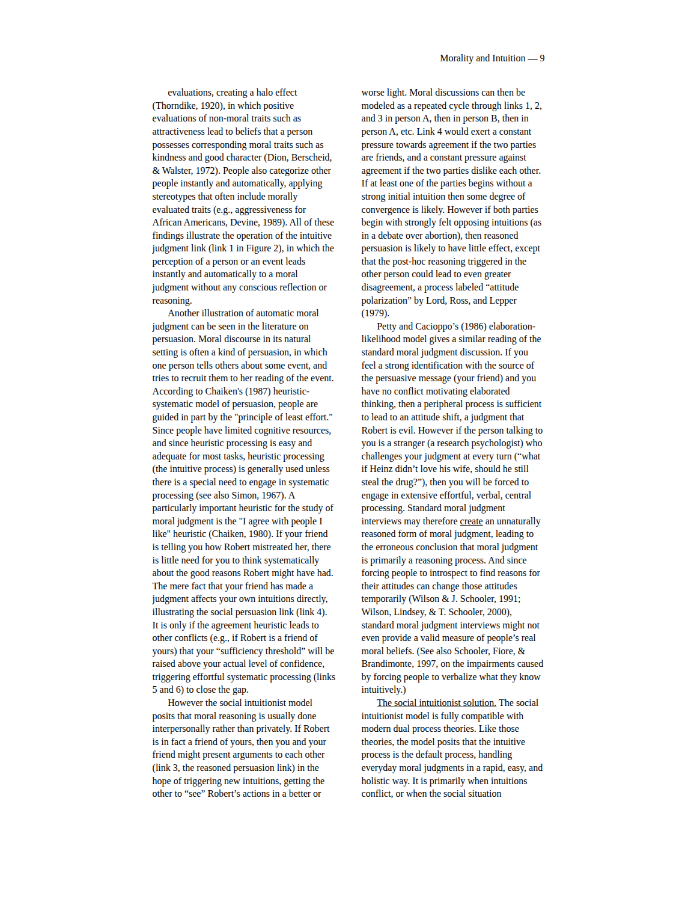Morality and Intuition — 9
evaluations, creating a halo effect (Thorndike, 1920), in which positive evaluations of non-moral traits such as attractiveness lead to beliefs that a person possesses corresponding moral traits such as kindness and good character (Dion, Berscheid, & Walster, 1972). People also categorize other people instantly and automatically, applying stereotypes that often include morally evaluated traits (e.g., aggressiveness for African Americans, Devine, 1989). All of these findings illustrate the operation of the intuitive judgment link (link 1 in Figure 2), in which the perception of a person or an event leads instantly and automatically to a moral judgment without any conscious reflection or reasoning.
Another illustration of automatic moral judgment can be seen in the literature on persuasion. Moral discourse in its natural setting is often a kind of persuasion, in which one person tells others about some event, and tries to recruit them to her reading of the event. According to Chaiken's (1987) heuristic-systematic model of persuasion, people are guided in part by the "principle of least effort." Since people have limited cognitive resources, and since heuristic processing is easy and adequate for most tasks, heuristic processing (the intuitive process) is generally used unless there is a special need to engage in systematic processing (see also Simon, 1967). A particularly important heuristic for the study of moral judgment is the "I agree with people I like" heuristic (Chaiken, 1980). If your friend is telling you how Robert mistreated her, there is little need for you to think systematically about the good reasons Robert might have had. The mere fact that your friend has made a judgment affects your own intuitions directly, illustrating the social persuasion link (link 4). It is only if the agreement heuristic leads to other conflicts (e.g., if Robert is a friend of yours) that your “sufficiency threshold” will be raised above your actual level of confidence, triggering effortful systematic processing (links 5 and 6) to close the gap.
However the social intuitionist model posits that moral reasoning is usually done interpersonally rather than privately. If Robert is in fact a friend of yours, then you and your friend might present arguments to each other (link 3, the reasoned persuasion link) in the hope of triggering new intuitions, getting the other to “see” Robert’s actions in a better or worse light. Moral discussions can then be modeled as a repeated cycle through links 1, 2, and 3 in person A, then in person B, then in person A, etc. Link 4 would exert a constant pressure towards agreement if the two parties are friends, and a constant pressure against agreement if the two parties dislike each other. If at least one of the parties begins without a strong initial intuition then some degree of convergence is likely. However if both parties begin with strongly felt opposing intuitions (as in a debate over abortion), then reasoned persuasion is likely to have little effect, except that the post-hoc reasoning triggered in the other person could lead to even greater disagreement, a process labeled “attitude polarization” by Lord, Ross, and Lepper (1979).
Petty and Cacioppo’s (1986) elaboration-likelihood model gives a similar reading of the standard moral judgment discussion. If you feel a strong identification with the source of the persuasive message (your friend) and you have no conflict motivating elaborated thinking, then a peripheral process is sufficient to lead to an attitude shift, a judgment that Robert is evil. However if the person talking to you is a stranger (a research psychologist) who challenges your judgment at every turn (“what if Heinz didn’t love his wife, should he still steal the drug?”), then you will be forced to engage in extensive effortful, verbal, central processing. Standard moral judgment interviews may therefore create an unnaturally reasoned form of moral judgment, leading to the erroneous conclusion that moral judgment is primarily a reasoning process. And since forcing people to introspect to find reasons for their attitudes can change those attitudes temporarily (Wilson & J. Schooler, 1991; Wilson, Lindsey, & T. Schooler, 2000), standard moral judgment interviews might not even provide a valid measure of people’s real moral beliefs. (See also Schooler, Fiore, & Brandimonte, 1997, on the impairments caused by forcing people to verbalize what they know intuitively.)
The social intuitionist solution. The social intuitionist model is fully compatible with modern dual process theories. Like those theories, the model posits that the intuitive process is the default process, handling everyday moral judgments in a rapid, easy, and holistic way. It is primarily when intuitions conflict, or when the social situation